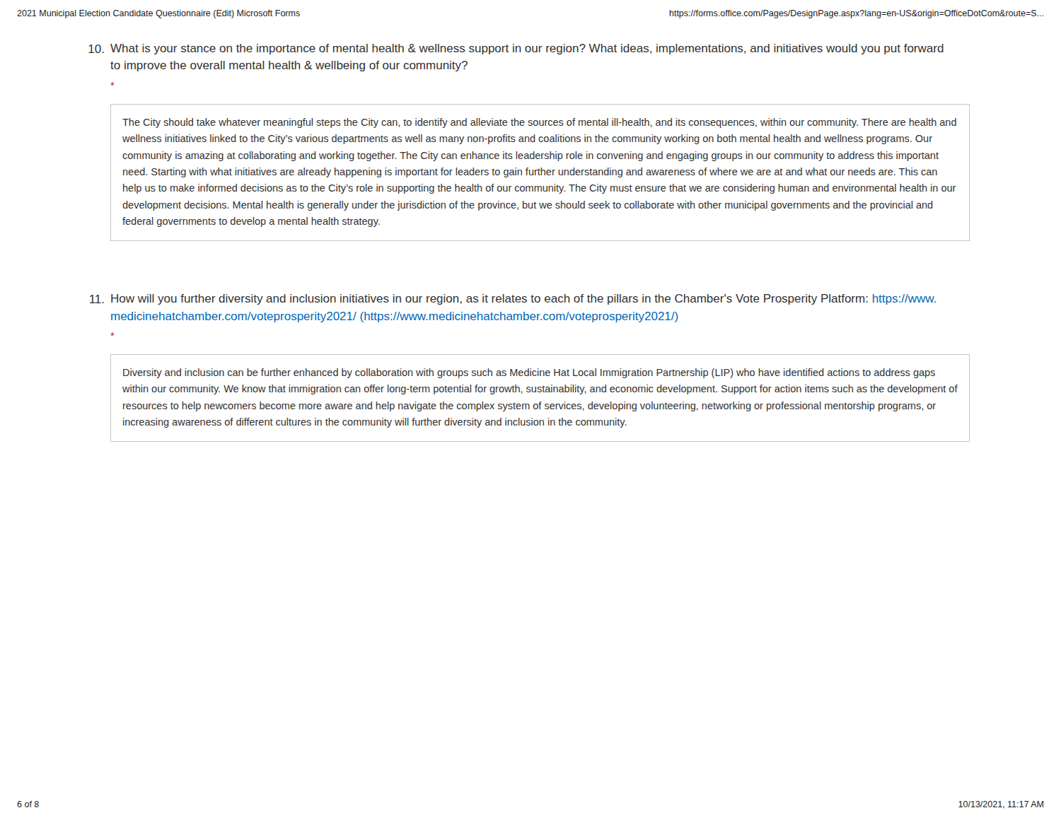2021 Municipal Election Candidate Questionnaire (Edit) Microsoft Forms
https://forms.office.com/Pages/DesignPage.aspx?lang=en-US&origin=OfficeDotCom&route=S...
10.
What is your stance on the importance of mental health & wellness support in our region? What ideas, implementations, and initiatives would you put forward to improve the overall mental health & wellbeing of our community?
*
The City should take whatever meaningful steps the City can, to identify and alleviate the sources of mental ill-health, and its consequences, within our community. There are health and wellness initiatives linked to the City’s various departments as well as many non-profits and coalitions in the community working on both mental health and wellness programs. Our community is amazing at collaborating and working together. The City can enhance its leadership role in convening and engaging groups in our community to address this important need. Starting with what initiatives are already happening is important for leaders to gain further understanding and awareness of where we are at and what our needs are. This can help us to make informed decisions as to the City’s role in supporting the health of our community. The City must ensure that we are considering human and environmental health in our development decisions. Mental health is generally under the jurisdiction of the province, but we should seek to collaborate with other municipal governments and the provincial and federal governments to develop a mental health strategy.
11.
How will you further diversity and inclusion initiatives in our region, as it relates to each of the pillars in the Chamber's Vote Prosperity Platform: https://www.medicinehatchamber.com/voteprosperity2021/ (https://www.medicinehatchamber.com/voteprosperity2021/)
*
Diversity and inclusion can be further enhanced by collaboration with groups such as Medicine Hat Local Immigration Partnership (LIP) who have identified actions to address gaps within our community. We know that immigration can offer long-term potential for growth, sustainability, and economic development. Support for action items such as the development of resources to help newcomers become more aware and help navigate the complex system of services, developing volunteering, networking or professional mentorship programs, or increasing awareness of different cultures in the community will further diversity and inclusion in the community.
6 of 8
10/13/2021, 11:17 AM